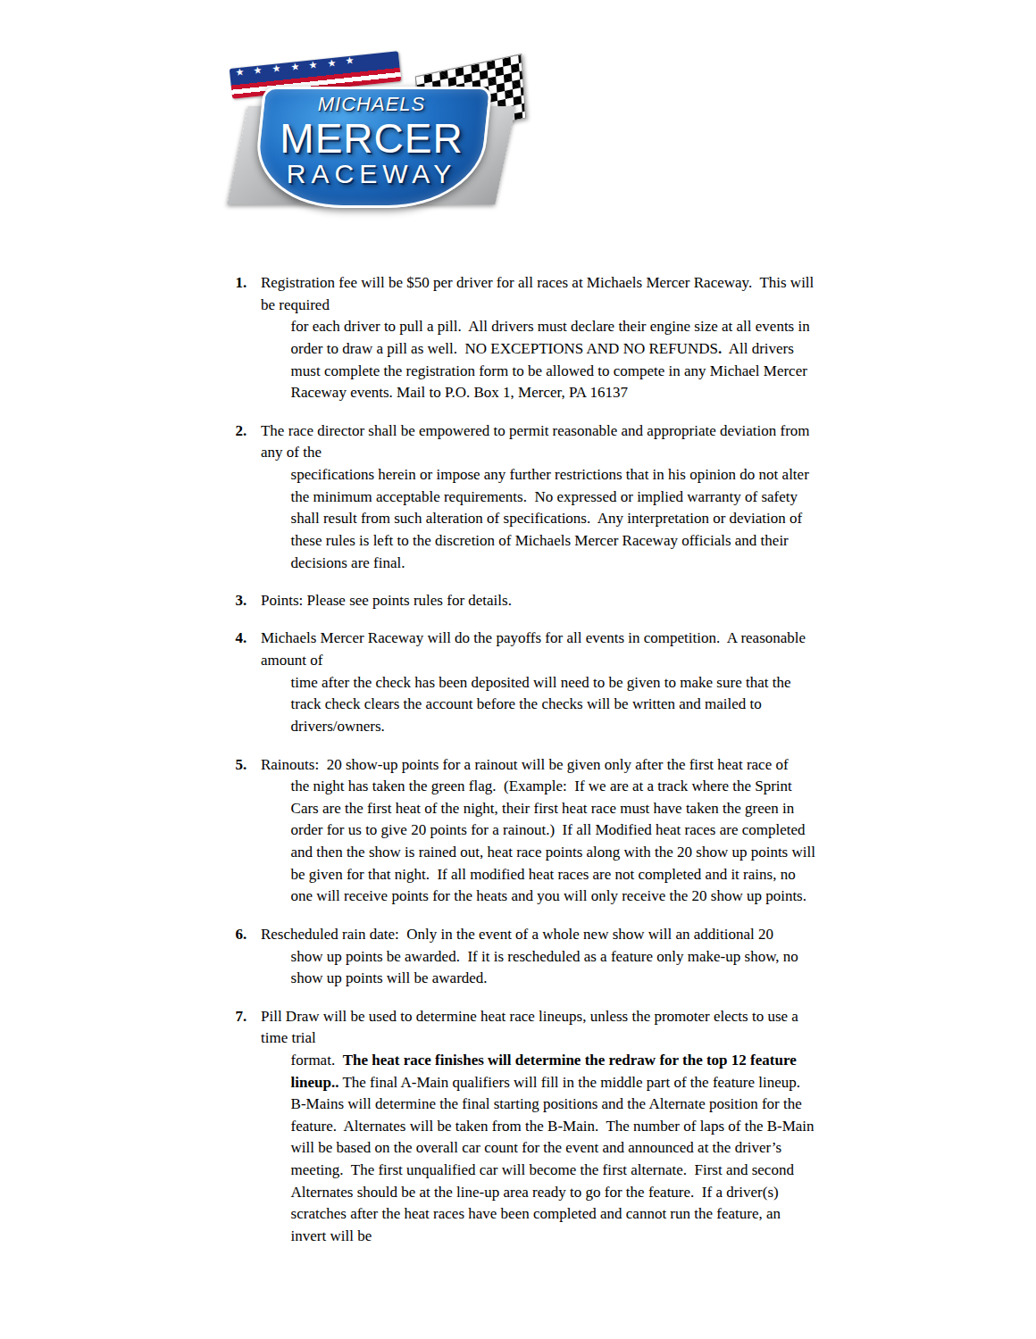Michaels
Mercer
Raceway
Registration fee will be $50 per driver for all races at Michaels Mercer Raceway. This will be required for each driver to pull a pill. All drivers must declare their engine size at all events in order to draw a pill as well. NO EXCEPTIONS AND NO REFUNDS. All drivers must complete the registration form to be allowed to compete in any Michael Mercer Raceway events. Mail to P.O. Box 1, Mercer, PA 16137
The race director shall be empowered to permit reasonable and appropriate deviation from any of the specifications herein or impose any further restrictions that in his opinion do not alter the minimum acceptable requirements. No expressed or implied warranty of safety shall result from such alteration of specifications. Any interpretation or deviation of these rules is left to the discretion of Michaels Mercer Raceway officials and their decisions are final.
Points: Please see points rules for details.
Michaels Mercer Raceway will do the payoffs for all events in competition. A reasonable amount of time after the check has been deposited will need to be given to make sure that the track check clears the account before the checks will be written and mailed to drivers/owners.
Rainouts: 20 show-up points for a rainout will be given only after the first heat race of the night has taken the green flag. (Example: If we are at a track where the Sprint Cars are the first heat of the night, their first heat race must have taken the green in order for us to give 20 points for a rainout.) If all Modified heat races are completed and then the show is rained out, heat race points along with the 20 show up points will be given for that night. If all modified heat races are not completed and it rains, no one will receive points for the heats and you will only receive the 20 show up points.
Rescheduled rain date: Only in the event of a whole new show will an additional 20 show up points be awarded. If it is rescheduled as a feature only make-up show, no show up points will be awarded.
Pill Draw will be used to determine heat race lineups, unless the promoter elects to use a time trial format. The heat race finishes will determine the redraw for the top 12 feature lineup.. The final A-Main qualifiers will fill in the middle part of the feature lineup. B-Mains will determine the final starting positions and the Alternate position for the feature. Alternates will be taken from the B-Main. The number of laps of the B-Main will be based on the overall car count for the event and announced at the driver’s meeting. The first unqualified car will become the first alternate. First and second Alternates should be at the line-up area ready to go for the feature. If a driver(s) scratches after the heat races have been completed and cannot run the feature, an invert will be